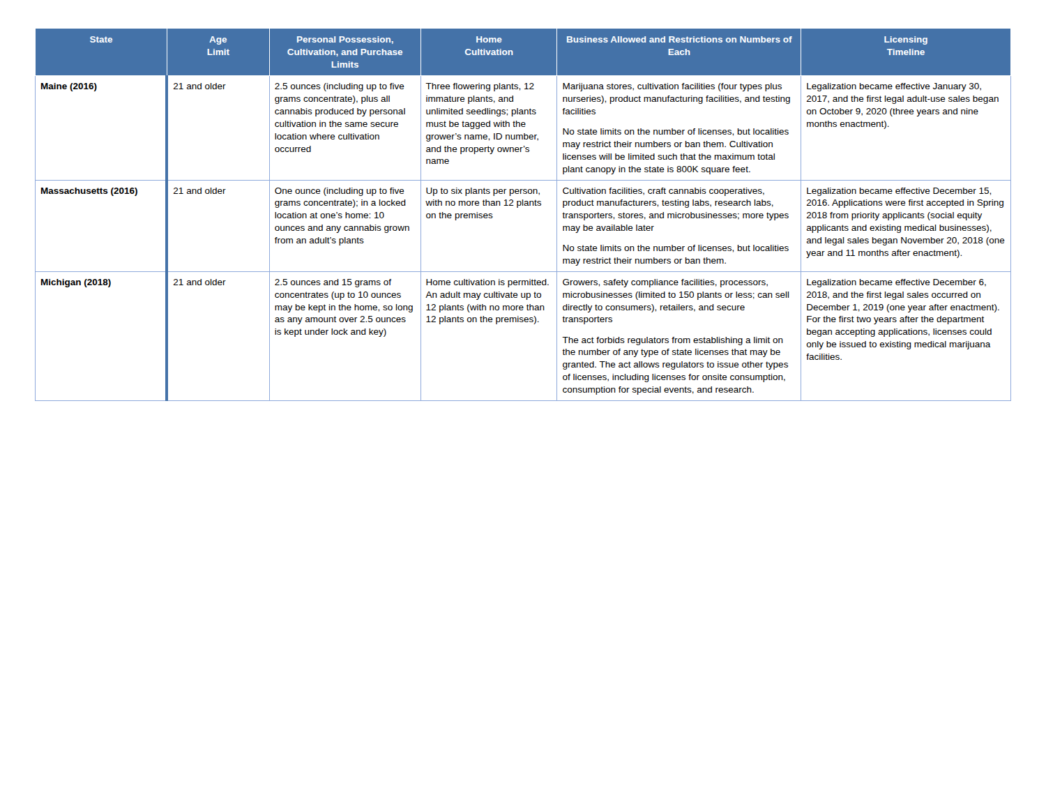| State | Age Limit | Personal Possession, Cultivation, and Purchase Limits | Home Cultivation | Business Allowed and Restrictions on Numbers of Each | Licensing Timeline |
| --- | --- | --- | --- | --- | --- |
| Maine (2016) | 21 and older | 2.5 ounces (including up to five grams concentrate), plus all cannabis produced by personal cultivation in the same secure location where cultivation occurred | Three flowering plants, 12 immature plants, and unlimited seedlings; plants must be tagged with the grower’s name, ID number, and the property owner’s name | Marijuana stores, cultivation facilities (four types plus nurseries), product manufacturing facilities, and testing facilities No state limits on the number of licenses, but localities may restrict their numbers or ban them. Cultivation licenses will be limited such that the maximum total plant canopy in the state is 800K square feet. | Legalization became effective January 30, 2017, and the first legal adult-use sales began on October 9, 2020 (three years and nine months enactment). |
| Massachusetts (2016) | 21 and older | One ounce (including up to five grams concentrate); in a locked location at one’s home: 10 ounces and any cannabis grown from an adult’s plants | Up to six plants per person, with no more than 12 plants on the premises | Cultivation facilities, craft cannabis cooperatives, product manufacturers, testing labs, research labs, transporters, stores, and microbusinesses; more types may be available later No state limits on the number of licenses, but localities may restrict their numbers or ban them. | Legalization became effective December 15, 2016. Applications were first accepted in Spring 2018 from priority applicants (social equity applicants and existing medical businesses), and legal sales began November 20, 2018 (one year and 11 months after enactment). |
| Michigan (2018) | 21 and older | 2.5 ounces and 15 grams of concentrates (up to 10 ounces may be kept in the home, so long as any amount over 2.5 ounces is kept under lock and key) | Home cultivation is permitted. An adult may cultivate up to 12 plants (with no more than 12 plants on the premises). | Growers, safety compliance facilities, processors, microbusinesses (limited to 150 plants or less; can sell directly to consumers), retailers, and secure transporters The act forbids regulators from establishing a limit on the number of any type of state licenses that may be granted. The act allows regulators to issue other types of licenses, including licenses for onsite consumption, consumption for special events, and research. | Legalization became effective December 6, 2018, and the first legal sales occurred on December 1, 2019 (one year after enactment). For the first two years after the department began accepting applications, licenses could only be issued to existing medical marijuana facilities. |